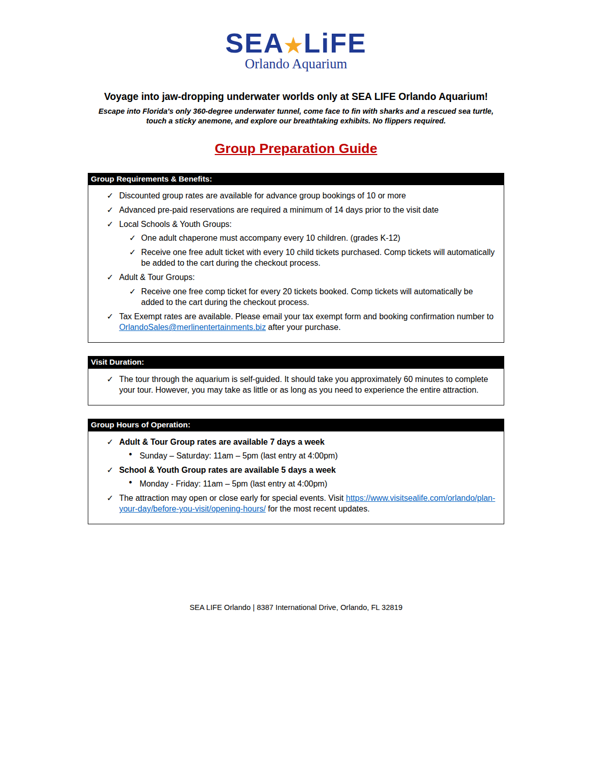SEA★LiFE
Orlando Aquarium
Voyage into jaw-dropping underwater worlds only at SEA LIFE Orlando Aquarium!
Escape into Florida's only 360-degree underwater tunnel, come face to fin with sharks and a rescued sea turtle,
touch a sticky anemone, and explore our breathtaking exhibits. No flippers required.
Group Preparation Guide
Group Requirements & Benefits:
Discounted group rates are available for advance group bookings of 10 or more
Advanced pre-paid reservations are required a minimum of 14 days prior to the visit date
Local Schools & Youth Groups:
One adult chaperone must accompany every 10 children. (grades K-12)
Receive one free adult ticket with every 10 child tickets purchased. Comp tickets will automatically be added to the cart during the checkout process.
Adult & Tour Groups:
Receive one free comp ticket for every 20 tickets booked. Comp tickets will automatically be added to the cart during the checkout process.
Tax Exempt rates are available. Please email your tax exempt form and booking confirmation number to OrlandoSales@merlinentertainments.biz after your purchase.
Visit Duration:
The tour through the aquarium is self-guided. It should take you approximately 60 minutes to complete your tour. However, you may take as little or as long as you need to experience the entire attraction.
Group Hours of Operation:
Adult & Tour Group rates are available 7 days a week
Sunday – Saturday: 11am – 5pm (last entry at 4:00pm)
School & Youth Group rates are available 5 days a week
Monday - Friday: 11am – 5pm (last entry at 4:00pm)
The attraction may open or close early for special events. Visit https://www.visitsealife.com/orlando/plan-your-day/before-you-visit/opening-hours/ for the most recent updates.
SEA LIFE Orlando | 8387 International Drive, Orlando, FL 32819